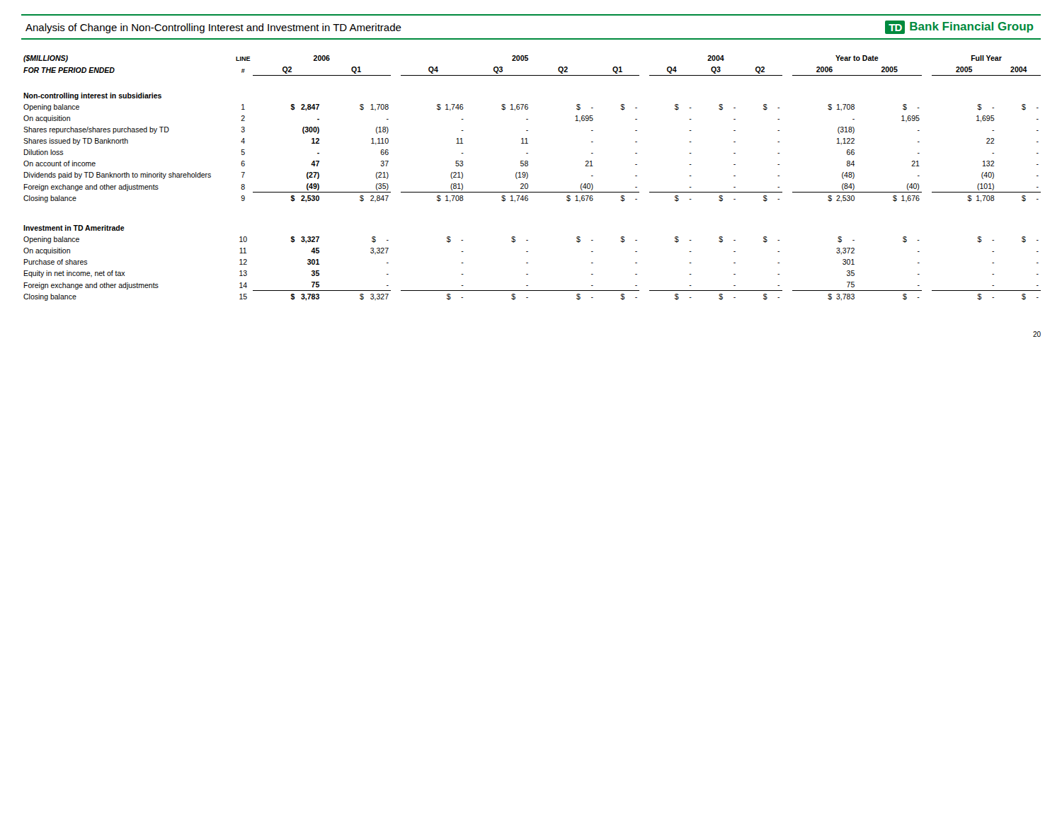Analysis of Change in Non-Controlling Interest and Investment in TD Ameritrade
TD Bank Financial Group
| ($MILLIONS) | LINE | 2006 | | 2005 | | 2004 | | Year to Date | | Full Year |
| --- | --- | --- | --- | --- | --- | --- | --- | --- | --- | --- |
| FOR THE PERIOD ENDED | # | Q2 | Q1 | | Q4 | Q3 | Q2 | Q1 | | Q4 | Q3 | Q2 | | 2006 | 2005 | | 2005 | 2004 |
| Non-controlling interest in subsidiaries | |
| Opening balance | 1 | $ 2,847 | $ 1,708 | | $ 1,746 | $ 1,676 | $ - | $ - | | $ - | $ - | $ - | | $ 1,708 | $ - | | $ - | $ - |
| On acquisition | 2 | - | - | | - | - | 1,695 | - | | - | - | - | | - | 1,695 | | 1,695 | - |
| Shares repurchase/shares purchased by TD | 3 | (300) | (18) | | - | - | - | - | | - | - | - | | (318) | - | | - | - |
| Shares issued by TD Banknorth | 4 | 12 | 1,110 | | 11 | 11 | - | - | | - | - | - | | 1,122 | - | | 22 | - |
| Dilution loss | 5 | - | 66 | | - | - | - | - | | - | - | - | | 66 | - | | - | - |
| On account of income | 6 | 47 | 37 | | 53 | 58 | 21 | - | | - | - | - | | 84 | 21 | | 132 | - |
| Dividends paid by TD Banknorth to minority shareholders | 7 | (27) | (21) | | (21) | (19) | - | - | | - | - | - | | (48) | - | | (40) | - |
| Foreign exchange and other adjustments | 8 | (49) | (35) | | (81) | 20 | (40) | - | | - | - | - | | (84) | (40) | | (101) | - |
| Closing balance | 9 | $ 2,530 | $ 2,847 | | $ 1,708 | $ 1,746 | $ 1,676 | $ - | | $ - | $ - | $ - | | $ 2,530 | $ 1,676 | | $ 1,708 | $ - |
| Investment in TD Ameritrade | |
| Opening balance | 10 | $ 3,327 | $ - | | $ - | $ - | $ - | $ - | | $ - | $ - | $ - | | $ - | $ - | | $ - | $ - |
| On acquisition | 11 | 45 | 3,327 | | - | - | - | - | | - | - | - | | 3,372 | - | | - | - |
| Purchase of shares | 12 | 301 | - | | - | - | - | - | | - | - | - | | 301 | - | | - | - |
| Equity in net income, net of tax | 13 | 35 | - | | - | - | - | - | | - | - | - | | 35 | - | | - | - |
| Foreign exchange and other adjustments | 14 | 75 | - | | - | - | - | - | | - | - | - | | 75 | - | | - | - |
| Closing balance | 15 | $ 3,783 | $ 3,327 | | $ - | $ - | $ - | $ - | | $ - | $ - | $ - | | $ 3,783 | $ - | | $ - | $ - |
20